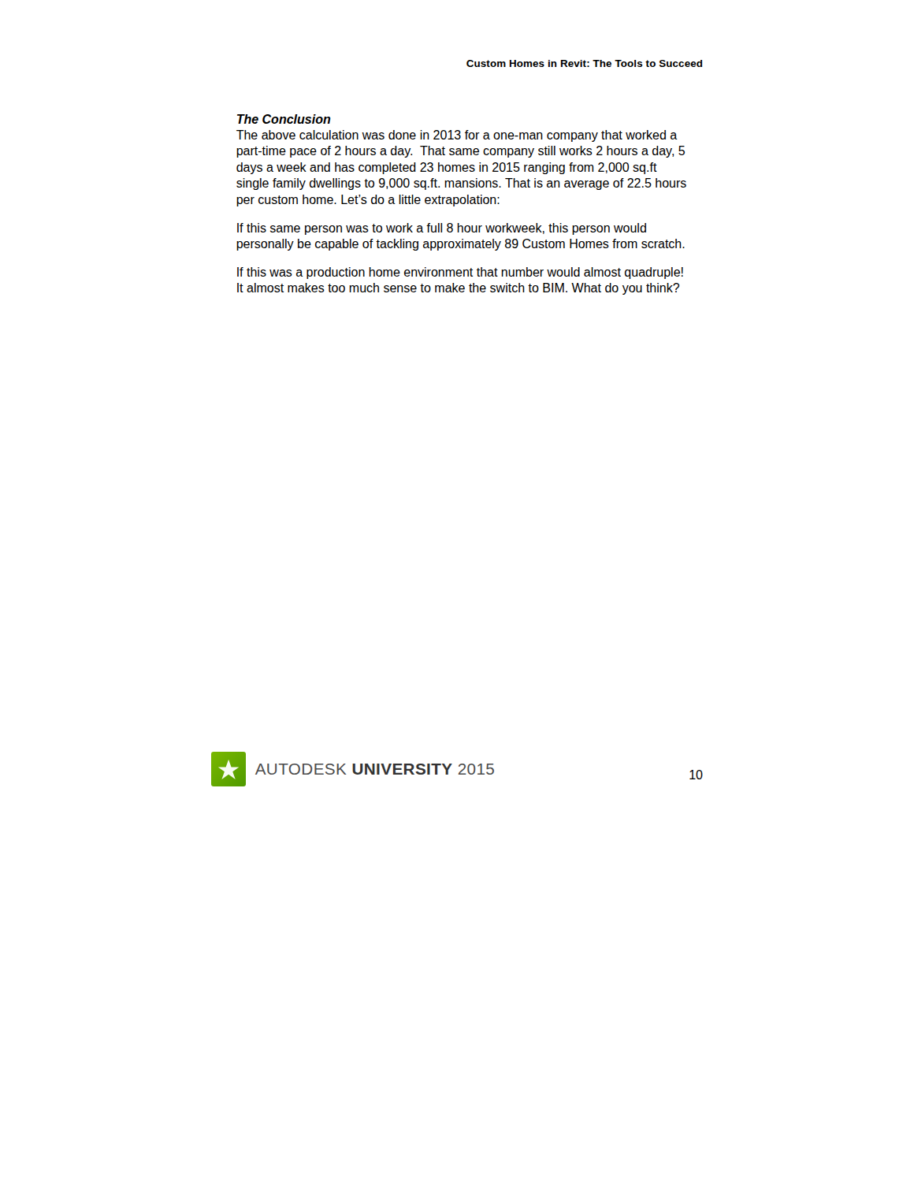Custom Homes in Revit: The Tools to Succeed
The Conclusion
The above calculation was done in 2013 for a one-man company that worked a part-time pace of 2 hours a day. That same company still works 2 hours a day, 5 days a week and has completed 23 homes in 2015 ranging from 2,000 sq.ft single family dwellings to 9,000 sq.ft. mansions. That is an average of 22.5 hours per custom home. Let’s do a little extrapolation:
If this same person was to work a full 8 hour workweek, this person would personally be capable of tackling approximately 89 Custom Homes from scratch.
If this was a production home environment that number would almost quadruple! It almost makes too much sense to make the switch to BIM. What do you think?
AUTODESK UNIVERSITY 2015
10